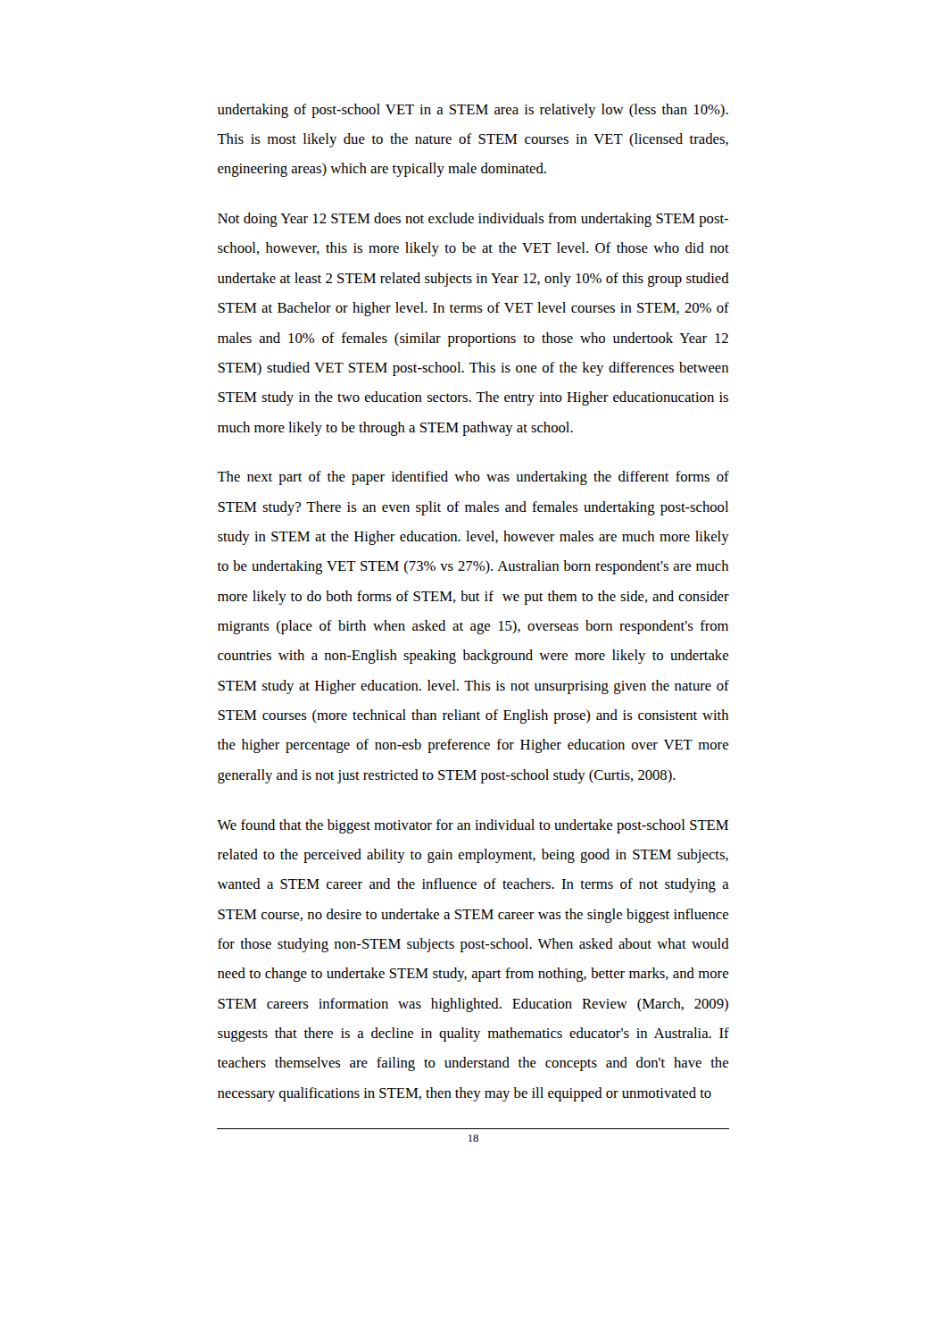undertaking of post-school VET in a STEM area is relatively low (less than 10%). This is most likely due to the nature of STEM courses in VET (licensed trades, engineering areas) which are typically male dominated.
Not doing Year 12 STEM does not exclude individuals from undertaking STEM post-school, however, this is more likely to be at the VET level. Of those who did not undertake at least 2 STEM related subjects in Year 12, only 10% of this group studied STEM at Bachelor or higher level. In terms of VET level courses in STEM, 20% of males and 10% of females (similar proportions to those who undertook Year 12 STEM) studied VET STEM post-school. This is one of the key differences between STEM study in the two education sectors. The entry into Higher educationucation is much more likely to be through a STEM pathway at school.
The next part of the paper identified who was undertaking the different forms of STEM study? There is an even split of males and females undertaking post-school study in STEM at the Higher education. level, however males are much more likely to be undertaking VET STEM (73% vs 27%). Australian born respondent's are much more likely to do both forms of STEM, but if we put them to the side, and consider migrants (place of birth when asked at age 15), overseas born respondent's from countries with a non-English speaking background were more likely to undertake STEM study at Higher education. level. This is not unsurprising given the nature of STEM courses (more technical than reliant of English prose) and is consistent with the higher percentage of non-esb preference for Higher education over VET more generally and is not just restricted to STEM post-school study (Curtis, 2008).
We found that the biggest motivator for an individual to undertake post-school STEM related to the perceived ability to gain employment, being good in STEM subjects, wanted a STEM career and the influence of teachers. In terms of not studying a STEM course, no desire to undertake a STEM career was the single biggest influence for those studying non-STEM subjects post-school. When asked about what would need to change to undertake STEM study, apart from nothing, better marks, and more STEM careers information was highlighted. Education Review (March, 2009) suggests that there is a decline in quality mathematics educator's in Australia. If teachers themselves are failing to understand the concepts and don't have the necessary qualifications in STEM, then they may be ill equipped or unmotivated to
18